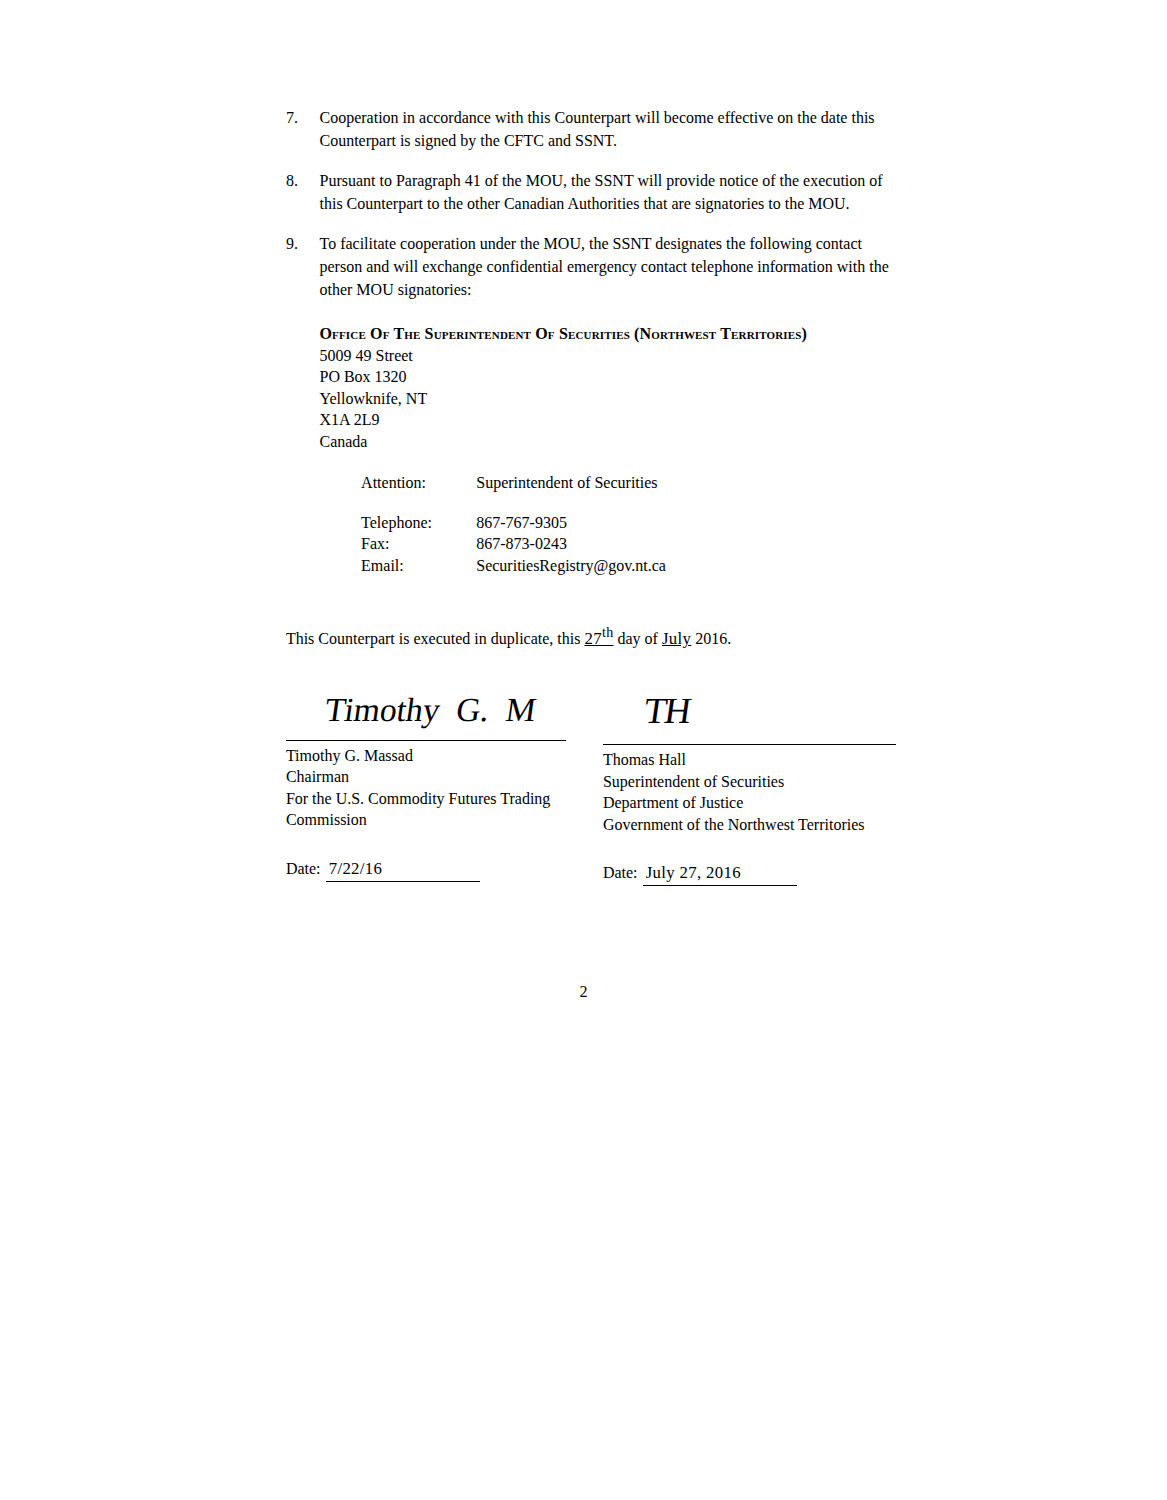7. Cooperation in accordance with this Counterpart will become effective on the date this Counterpart is signed by the CFTC and SSNT.
8. Pursuant to Paragraph 41 of the MOU, the SSNT will provide notice of the execution of this Counterpart to the other Canadian Authorities that are signatories to the MOU.
9. To facilitate cooperation under the MOU, the SSNT designates the following contact person and will exchange confidential emergency contact telephone information with the other MOU signatories:
Office Of The Superintendent Of Securities (Northwest Territories)
5009 49 Street
PO Box 1320
Yellowknife, NT
X1A 2L9
Canada
Attention:
Superintendent of Securities
Telephone:
867-767-9305
Fax:
867-873-0243
Email:
SecuritiesRegistry@gov.nt.ca
This Counterpart is executed in duplicate, this 27th day of July 2016.
  Timothy G. M
Timothy G. Massad
Chairman
For the U.S. Commodity Futures Trading
Commission
Date: 7/22/16
TH
Thomas Hall
Superintendent of Securities
Department of Justice
Government of the Northwest Territories
Date: July 27, 2016
2